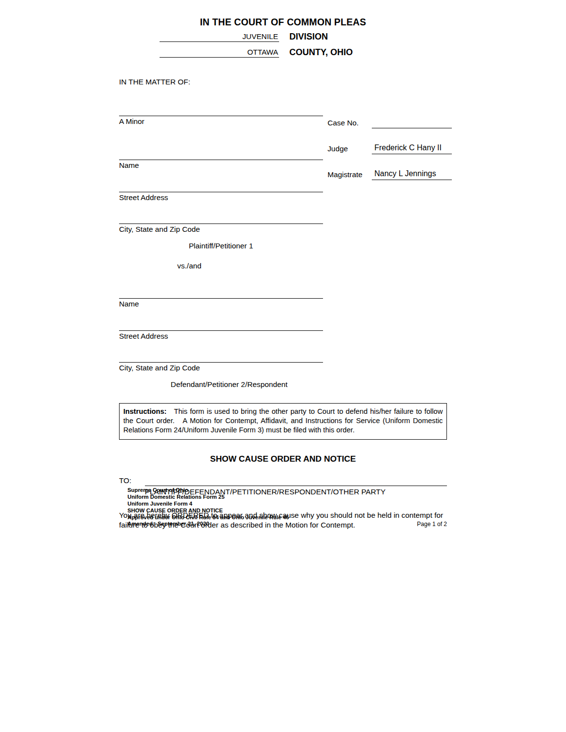IN THE COURT OF COMMON PLEAS
JUVENILE
DIVISION
OTTAWA
COUNTY, OHIO
IN THE MATTER OF:
A Minor
Name
Street Address
City, State and Zip Code
Plaintiff/Petitioner 1
vs./and
Name
Street Address
City, State and Zip Code
Defendant/Petitioner 2/Respondent
Case No.
Judge
Frederick C Hany II
Magistrate
Nancy L Jennings
Instructions: This form is used to bring the other party to Court to defend his/her failure to follow the Court order. A Motion for Contempt, Affidavit, and Instructions for Service (Uniform Domestic Relations Form 24/Uniform Juvenile Form 3) must be filed with this order.
SHOW CAUSE ORDER AND NOTICE
TO:
PLAINTIFF/DEFENDANT/PETITIONER/RESPONDENT/OTHER PARTY
You are hereby ORDERED to appear and show cause why you should not be held in contempt for failure to obey the Court order as described in the Motion for Contempt.
Supreme Court of Ohio
Uniform Domestic Relations Form 25
Uniform Juvenile Form 4
SHOW CAUSE ORDER AND NOTICE
Approved under Ohio Civil Rule 84 and Ohio Juvenile Rule 46
Amended: September 21, 2020
Page 1 of 2